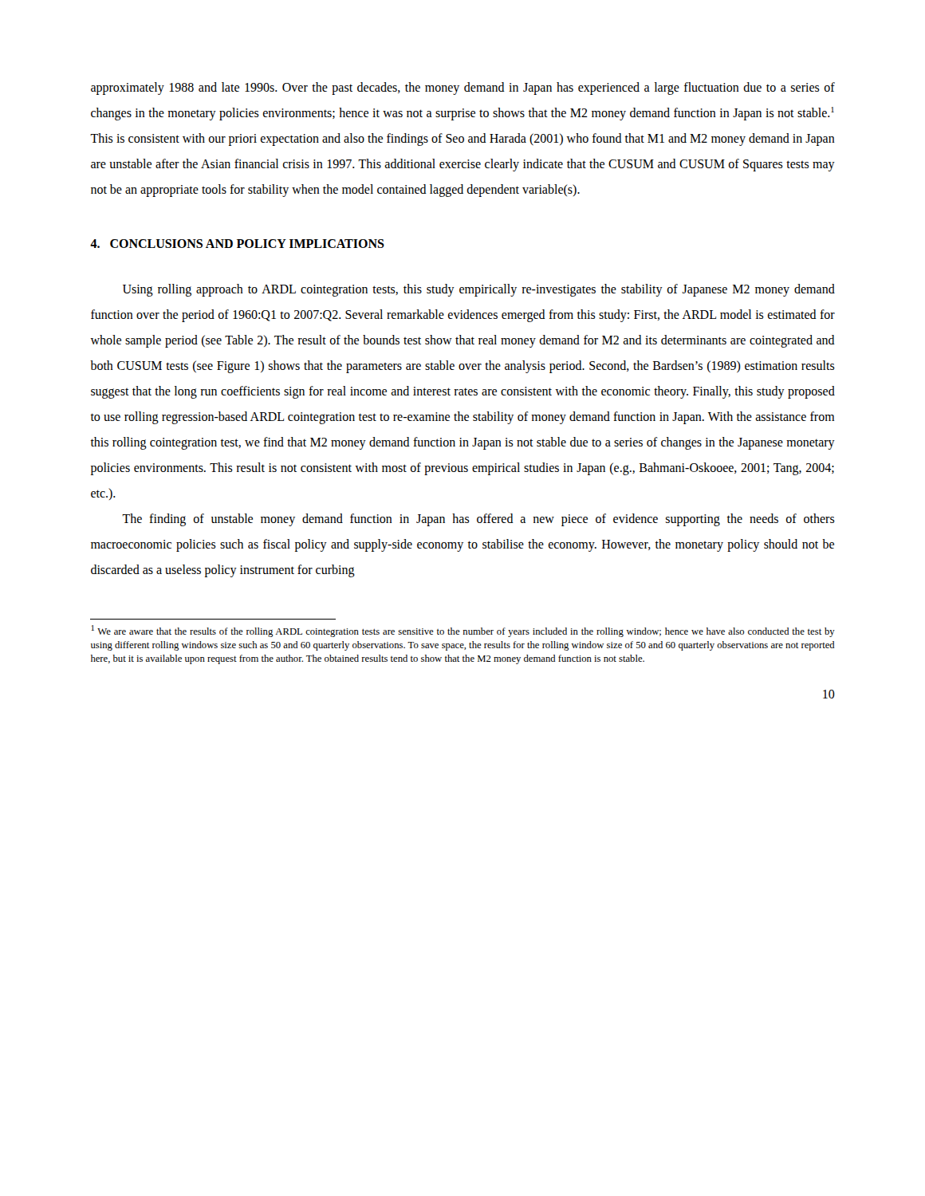approximately 1988 and late 1990s. Over the past decades, the money demand in Japan has experienced a large fluctuation due to a series of changes in the monetary policies environments; hence it was not a surprise to shows that the M2 money demand function in Japan is not stable.1 This is consistent with our priori expectation and also the findings of Seo and Harada (2001) who found that M1 and M2 money demand in Japan are unstable after the Asian financial crisis in 1997. This additional exercise clearly indicate that the CUSUM and CUSUM of Squares tests may not be an appropriate tools for stability when the model contained lagged dependent variable(s).
4. CONCLUSIONS AND POLICY IMPLICATIONS
Using rolling approach to ARDL cointegration tests, this study empirically re-investigates the stability of Japanese M2 money demand function over the period of 1960:Q1 to 2007:Q2. Several remarkable evidences emerged from this study: First, the ARDL model is estimated for whole sample period (see Table 2). The result of the bounds test show that real money demand for M2 and its determinants are cointegrated and both CUSUM tests (see Figure 1) shows that the parameters are stable over the analysis period. Second, the Bardsen’s (1989) estimation results suggest that the long run coefficients sign for real income and interest rates are consistent with the economic theory. Finally, this study proposed to use rolling regression-based ARDL cointegration test to re-examine the stability of money demand function in Japan. With the assistance from this rolling cointegration test, we find that M2 money demand function in Japan is not stable due to a series of changes in the Japanese monetary policies environments. This result is not consistent with most of previous empirical studies in Japan (e.g., Bahmani-Oskooee, 2001; Tang, 2004; etc.).
The finding of unstable money demand function in Japan has offered a new piece of evidence supporting the needs of others macroeconomic policies such as fiscal policy and supply-side economy to stabilise the economy. However, the monetary policy should not be discarded as a useless policy instrument for curbing
1 We are aware that the results of the rolling ARDL cointegration tests are sensitive to the number of years included in the rolling window; hence we have also conducted the test by using different rolling windows size such as 50 and 60 quarterly observations. To save space, the results for the rolling window size of 50 and 60 quarterly observations are not reported here, but it is available upon request from the author. The obtained results tend to show that the M2 money demand function is not stable.
10